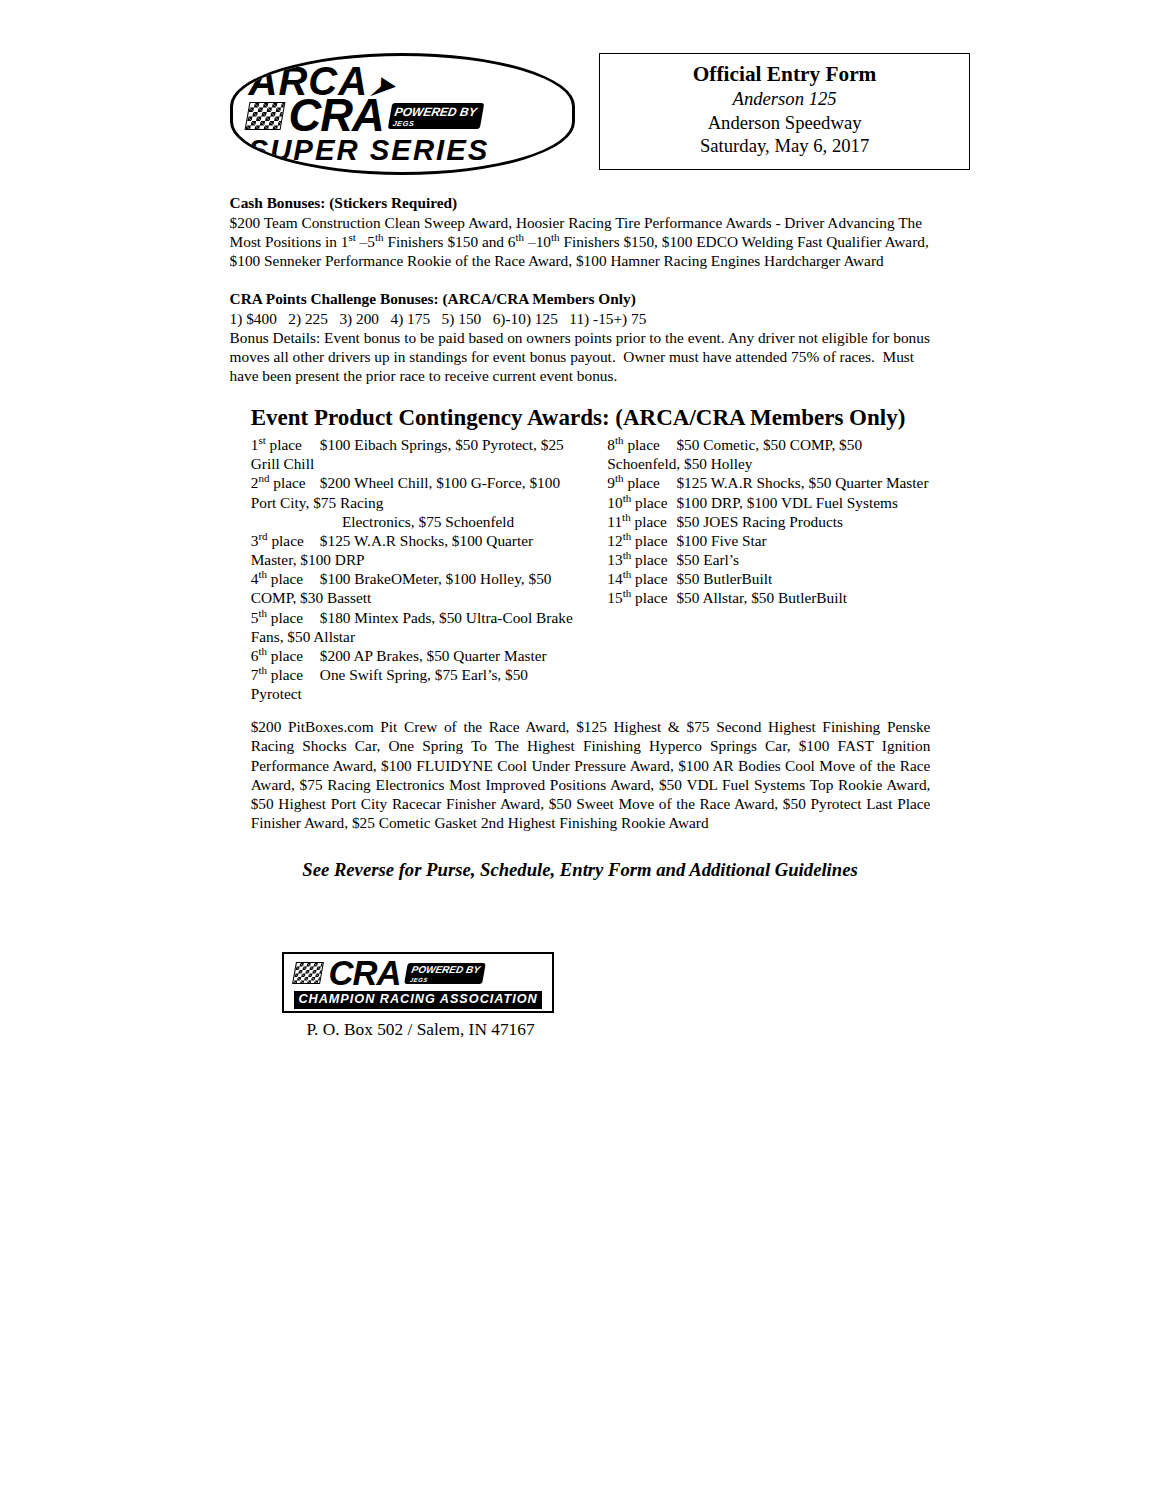ARCA➤
CRA
POWERED BYJEGS
SUPER SERIES
Official Entry Form
Anderson 125
Anderson Speedway
Saturday, May 6, 2017
Cash Bonuses: (Stickers Required)
$200 Team Construction Clean Sweep Award, Hoosier Racing Tire Performance Awards - Driver Advancing The Most Positions in 1st –5th Finishers $150 and 6th –10th Finishers $150, $100 EDCO Welding Fast Qualifier Award, $100 Senneker Performance Rookie of the Race Award, $100 Hamner Racing Engines Hardcharger Award
CRA Points Challenge Bonuses: (ARCA/CRA Members Only)
1) $400 2) 225 3) 200 4) 175 5) 150 6)-10) 125 11) -15+) 75
Bonus Details: Event bonus to be paid based on owners points prior to the event. Any driver not eligible for bonus moves all other drivers up in standings for event bonus payout. Owner must have attended 75% of races. Must have been present the prior race to receive current event bonus.
Event Product Contingency Awards: (ARCA/CRA Members Only)
1st place$100 Eibach Springs, $50 Pyrotect, $25 Grill Chill
2nd place$200 Wheel Chill, $100 G-Force, $100 Port City, $75 Racing Electronics, $75 Schoenfeld
3rd place$125 W.A.R Shocks, $100 Quarter Master, $100 DRP
4th place$100 BrakeOMeter, $100 Holley, $50 COMP, $30 Bassett
5th place$180 Mintex Pads, $50 Ultra-Cool Brake Fans, $50 Allstar
6th place$200 AP Brakes, $50 Quarter Master
7th place One Swift Spring, $75 Earl’s, $50 Pyrotect
8th place$50 Cometic, $50 COMP, $50 Schoenfeld, $50 Holley
9th place$125 W.A.R Shocks, $50 Quarter Master
10th place$100 DRP, $100 VDL Fuel Systems
11th place$50 JOES Racing Products
12th place$100 Five Star
13th place$50 Earl’s
14th place$50 ButlerBuilt
15th place$50 Allstar, $50 ButlerBuilt
$200 PitBoxes.com Pit Crew of the Race Award, $125 Highest & $75 Second Highest Finishing Penske Racing Shocks Car, One Spring To The Highest Finishing Hyperco Springs Car, $100 FAST Ignition Performance Award, $100 FLUIDYNE Cool Under Pressure Award, $100 AR Bodies Cool Move of the Race Award, $75 Racing Electronics Most Improved Positions Award, $50 VDL Fuel Systems Top Rookie Award, $50 Highest Port City Racecar Finisher Award, $50 Sweet Move of the Race Award, $50 Pyrotect Last Place Finisher Award, $25 Cometic Gasket 2nd Highest Finishing Rookie Award
See Reverse for Purse, Schedule, Entry Form and Additional Guidelines
CRA
POWERED BYJEGS
CHAMPION RACING ASSOCIATION
P. O. Box 502 / Salem, IN 47167